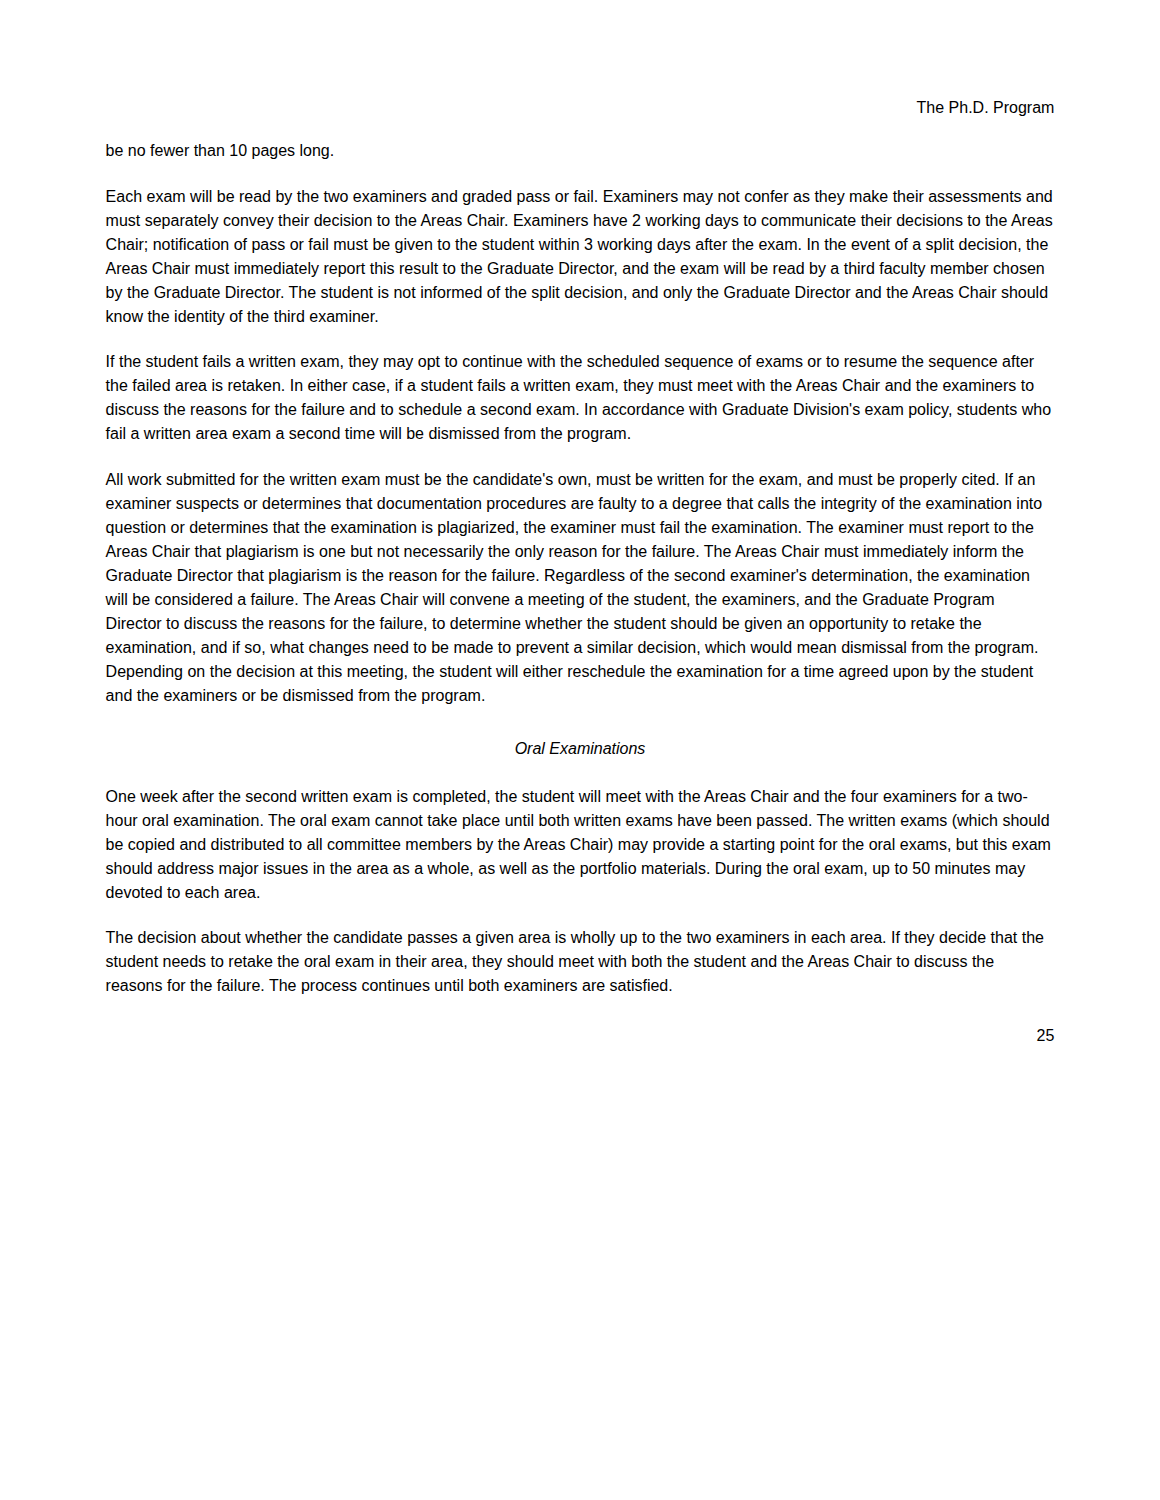The Ph.D. Program
be no fewer than 10 pages long.
Each exam will be read by the two examiners and graded pass or fail. Examiners may not confer as they make their assessments and must separately convey their decision to the Areas Chair. Examiners have 2 working days to communicate their decisions to the Areas Chair; notification of pass or fail must be given to the student within 3 working days after the exam. In the event of a split decision, the Areas Chair must immediately report this result to the Graduate Director, and the exam will be read by a third faculty member chosen by the Graduate Director. The student is not informed of the split decision, and only the Graduate Director and the Areas Chair should know the identity of the third examiner.
If the student fails a written exam, they may opt to continue with the scheduled sequence of exams or to resume the sequence after the failed area is retaken. In either case, if a student fails a written exam, they must meet with the Areas Chair and the examiners to discuss the reasons for the failure and to schedule a second exam. In accordance with Graduate Division's exam policy, students who fail a written area exam a second time will be dismissed from the program.
All work submitted for the written exam must be the candidate's own, must be written for the exam, and must be properly cited. If an examiner suspects or determines that documentation procedures are faulty to a degree that calls the integrity of the examination into question or determines that the examination is plagiarized, the examiner must fail the examination. The examiner must report to the Areas Chair that plagiarism is one but not necessarily the only reason for the failure. The Areas Chair must immediately inform the Graduate Director that plagiarism is the reason for the failure. Regardless of the second examiner's determination, the examination will be considered a failure. The Areas Chair will convene a meeting of the student, the examiners, and the Graduate Program Director to discuss the reasons for the failure, to determine whether the student should be given an opportunity to retake the examination, and if so, what changes need to be made to prevent a similar decision, which would mean dismissal from the program. Depending on the decision at this meeting, the student will either reschedule the examination for a time agreed upon by the student and the examiners or be dismissed from the program.
Oral Examinations
One week after the second written exam is completed, the student will meet with the Areas Chair and the four examiners for a two-hour oral examination. The oral exam cannot take place until both written exams have been passed. The written exams (which should be copied and distributed to all committee members by the Areas Chair) may provide a starting point for the oral exams, but this exam should address major issues in the area as a whole, as well as the portfolio materials. During the oral exam, up to 50 minutes may devoted to each area.
The decision about whether the candidate passes a given area is wholly up to the two examiners in each area. If they decide that the student needs to retake the oral exam in their area, they should meet with both the student and the Areas Chair to discuss the reasons for the failure. The process continues until both examiners are satisfied.
25